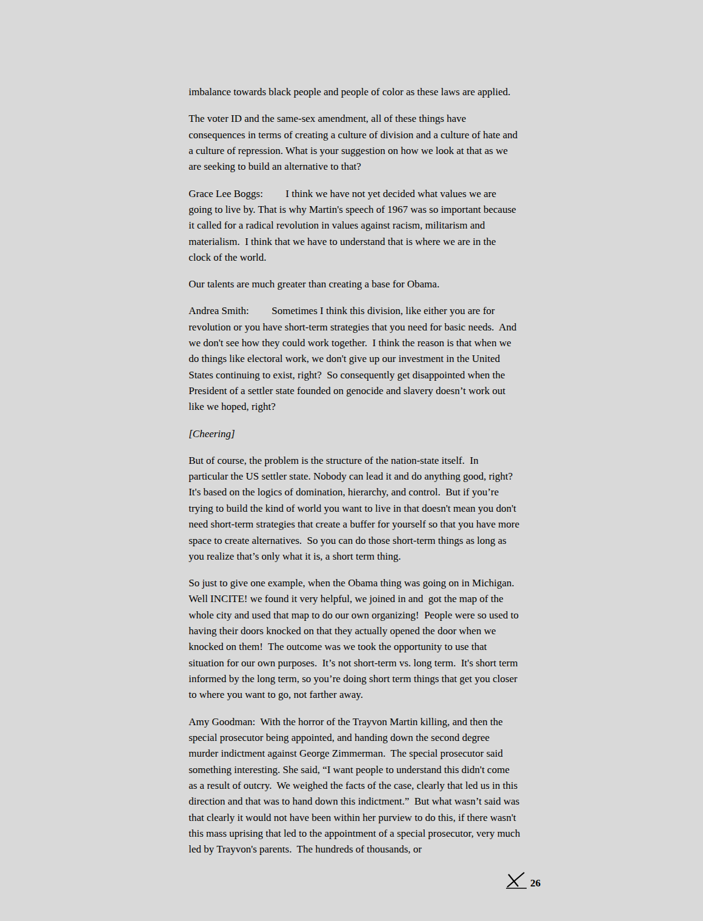imbalance towards black people and people of color as these laws are applied.
The voter ID and the same-sex amendment, all of these things have consequences in terms of creating a culture of division and a culture of hate and a culture of repression. What is your suggestion on how we look at that as we are seeking to build an alternative to that?
Grace Lee Boggs: I think we have not yet decided what values we are going to live by. That is why Martin's speech of 1967 was so important because it called for a radical revolution in values against racism, militarism and materialism. I think that we have to understand that is where we are in the clock of the world.
Our talents are much greater than creating a base for Obama.
Andrea Smith: Sometimes I think this division, like either you are for revolution or you have short-term strategies that you need for basic needs. And we don't see how they could work together. I think the reason is that when we do things like electoral work, we don't give up our investment in the United States continuing to exist, right? So consequently get disappointed when the President of a settler state founded on genocide and slavery doesn’t work out like we hoped, right?
[Cheering]
But of course, the problem is the structure of the nation-state itself. In particular the US settler state. Nobody can lead it and do anything good, right? It's based on the logics of domination, hierarchy, and control. But if you’re trying to build the kind of world you want to live in that doesn't mean you don't need short-term strategies that create a buffer for yourself so that you have more space to create alternatives. So you can do those short-term things as long as you realize that’s only what it is, a short term thing.
So just to give one example, when the Obama thing was going on in Michigan. Well INCITE! we found it very helpful, we joined in and got the map of the whole city and used that map to do our own organizing! People were so used to having their doors knocked on that they actually opened the door when we knocked on them! The outcome was we took the opportunity to use that situation for our own purposes. It’s not short-term vs. long term. It's short term informed by the long term, so you’re doing short term things that get you closer to where you want to go, not farther away.
Amy Goodman: With the horror of the Trayvon Martin killing, and then the special prosecutor being appointed, and handing down the second degree murder indictment against George Zimmerman. The special prosecutor said something interesting. She said, “I want people to understand this didn't come as a result of outcry. We weighed the facts of the case, clearly that led us in this direction and that was to hand down this indictment.” But what wasn’t said was that clearly it would not have been within her purview to do this, if there wasn't this mass uprising that led to the appointment of a special prosecutor, very much led by Trayvon's parents. The hundreds of thousands, or
26